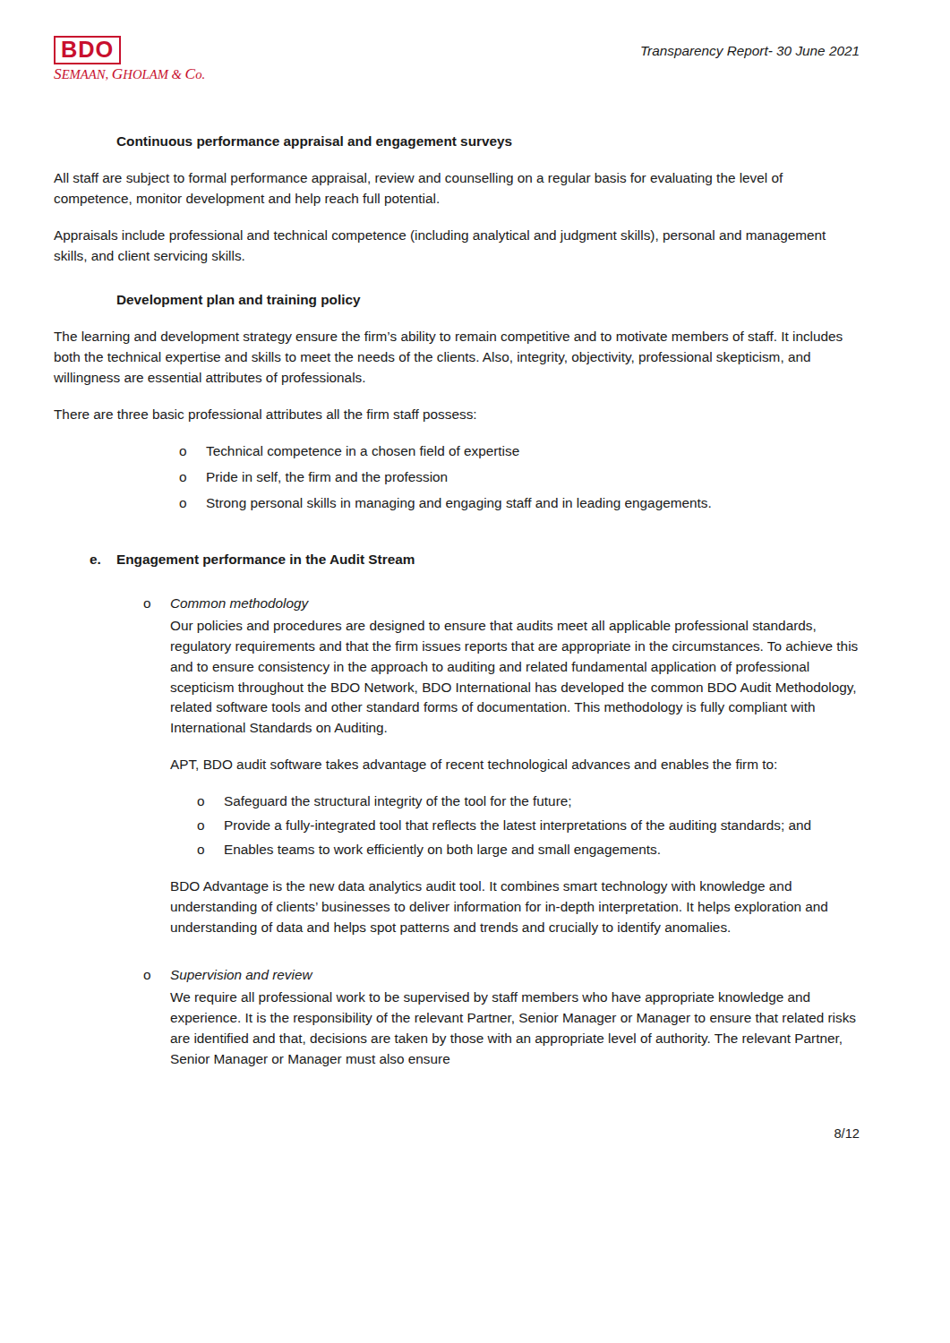BDO
SEMAAN, GHOLAM & Co.
Transparency Report- 30 June 2021
Continuous performance appraisal and engagement surveys
All staff are subject to formal performance appraisal, review and counselling on a regular basis for evaluating the level of competence, monitor development and help reach full potential.
Appraisals include professional and technical competence (including analytical and judgment skills), personal and management skills, and client servicing skills.
Development plan and training policy
The learning and development strategy ensure the firm’s ability to remain competitive and to motivate members of staff. It includes both the technical expertise and skills to meet the needs of the clients. Also, integrity, objectivity, professional skepticism, and willingness are essential attributes of professionals.
There are three basic professional attributes all the firm staff possess:
Technical competence in a chosen field of expertise
Pride in self, the firm and the profession
Strong personal skills in managing and engaging staff and in leading engagements.
Engagement performance in the Audit Stream
Common methodology
Our policies and procedures are designed to ensure that audits meet all applicable professional standards, regulatory requirements and that the firm issues reports that are appropriate in the circumstances. To achieve this and to ensure consistency in the approach to auditing and related fundamental application of professional scepticism throughout the BDO Network, BDO International has developed the common BDO Audit Methodology, related software tools and other standard forms of documentation. This methodology is fully compliant with International Standards on Auditing.
APT, BDO audit software takes advantage of recent technological advances and enables the firm to:
Safeguard the structural integrity of the tool for the future;
Provide a fully-integrated tool that reflects the latest interpretations of the auditing standards; and
Enables teams to work efficiently on both large and small engagements.
BDO Advantage is the new data analytics audit tool. It combines smart technology with knowledge and understanding of clients’ businesses to deliver information for in-depth interpretation. It helps exploration and understanding of data and helps spot patterns and trends and crucially to identify anomalies.
Supervision and review
We require all professional work to be supervised by staff members who have appropriate knowledge and experience. It is the responsibility of the relevant Partner, Senior Manager or Manager to ensure that related risks are identified and that, decisions are taken by those with an appropriate level of authority. The relevant Partner, Senior Manager or Manager must also ensure
8/12